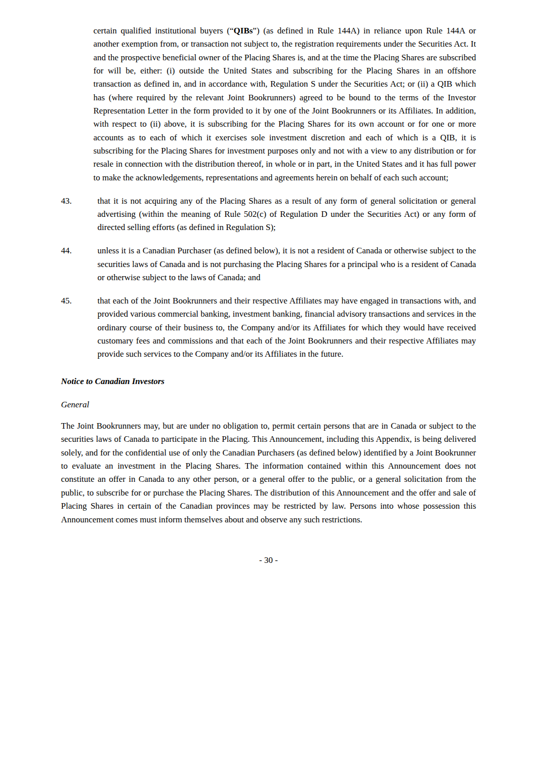certain qualified institutional buyers (“QIBs”) (as defined in Rule 144A) in reliance upon Rule 144A or another exemption from, or transaction not subject to, the registration requirements under the Securities Act. It and the prospective beneficial owner of the Placing Shares is, and at the time the Placing Shares are subscribed for will be, either: (i) outside the United States and subscribing for the Placing Shares in an offshore transaction as defined in, and in accordance with, Regulation S under the Securities Act; or (ii) a QIB which has (where required by the relevant Joint Bookrunners) agreed to be bound to the terms of the Investor Representation Letter in the form provided to it by one of the Joint Bookrunners or its Affiliates. In addition, with respect to (ii) above, it is subscribing for the Placing Shares for its own account or for one or more accounts as to each of which it exercises sole investment discretion and each of which is a QIB, it is subscribing for the Placing Shares for investment purposes only and not with a view to any distribution or for resale in connection with the distribution thereof, in whole or in part, in the United States and it has full power to make the acknowledgements, representations and agreements herein on behalf of each such account;
43.
that it is not acquiring any of the Placing Shares as a result of any form of general solicitation or general advertising (within the meaning of Rule 502(c) of Regulation D under the Securities Act) or any form of directed selling efforts (as defined in Regulation S);
44.
unless it is a Canadian Purchaser (as defined below), it is not a resident of Canada or otherwise subject to the securities laws of Canada and is not purchasing the Placing Shares for a principal who is a resident of Canada or otherwise subject to the laws of Canada; and
45.
that each of the Joint Bookrunners and their respective Affiliates may have engaged in transactions with, and provided various commercial banking, investment banking, financial advisory transactions and services in the ordinary course of their business to, the Company and/or its Affiliates for which they would have received customary fees and commissions and that each of the Joint Bookrunners and their respective Affiliates may provide such services to the Company and/or its Affiliates in the future.
Notice to Canadian Investors
General
The Joint Bookrunners may, but are under no obligation to, permit certain persons that are in Canada or subject to the securities laws of Canada to participate in the Placing. This Announcement, including this Appendix, is being delivered solely, and for the confidential use of only the Canadian Purchasers (as defined below) identified by a Joint Bookrunner to evaluate an investment in the Placing Shares. The information contained within this Announcement does not constitute an offer in Canada to any other person, or a general offer to the public, or a general solicitation from the public, to subscribe for or purchase the Placing Shares. The distribution of this Announcement and the offer and sale of Placing Shares in certain of the Canadian provinces may be restricted by law. Persons into whose possession this Announcement comes must inform themselves about and observe any such restrictions.
- 30 -